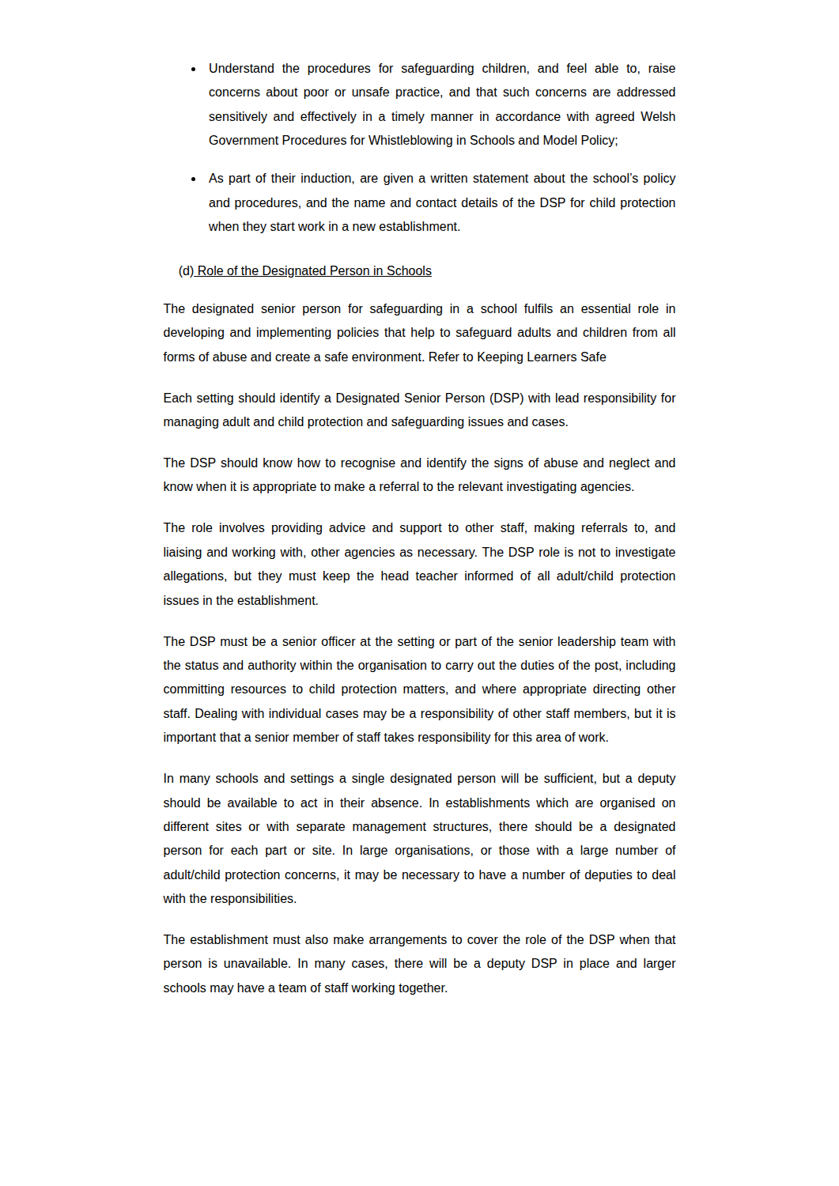Understand the procedures for safeguarding children, and feel able to, raise concerns about poor or unsafe practice, and that such concerns are addressed sensitively and effectively in a timely manner in accordance with agreed Welsh Government Procedures for Whistleblowing in Schools and Model Policy;
As part of their induction, are given a written statement about the school’s policy and procedures, and the name and contact details of the DSP for child protection when they start work in a new establishment.
(d) Role of the Designated Person in Schools
The designated senior person for safeguarding in a school fulfils an essential role in developing and implementing policies that help to safeguard adults and children from all forms of abuse and create a safe environment. Refer to Keeping Learners Safe
Each setting should identify a Designated Senior Person (DSP) with lead responsibility for managing adult and child protection and safeguarding issues and cases.
The DSP should know how to recognise and identify the signs of abuse and neglect and know when it is appropriate to make a referral to the relevant investigating agencies.
The role involves providing advice and support to other staff, making referrals to, and liaising and working with, other agencies as necessary. The DSP role is not to investigate allegations, but they must keep the head teacher informed of all adult/child protection issues in the establishment.
The DSP must be a senior officer at the setting or part of the senior leadership team with the status and authority within the organisation to carry out the duties of the post, including committing resources to child protection matters, and where appropriate directing other staff. Dealing with individual cases may be a responsibility of other staff members, but it is important that a senior member of staff takes responsibility for this area of work.
In many schools and settings a single designated person will be sufficient, but a deputy should be available to act in their absence. In establishments which are organised on different sites or with separate management structures, there should be a designated person for each part or site. In large organisations, or those with a large number of adult/child protection concerns, it may be necessary to have a number of deputies to deal with the responsibilities.
The establishment must also make arrangements to cover the role of the DSP when that person is unavailable. In many cases, there will be a deputy DSP in place and larger schools may have a team of staff working together.